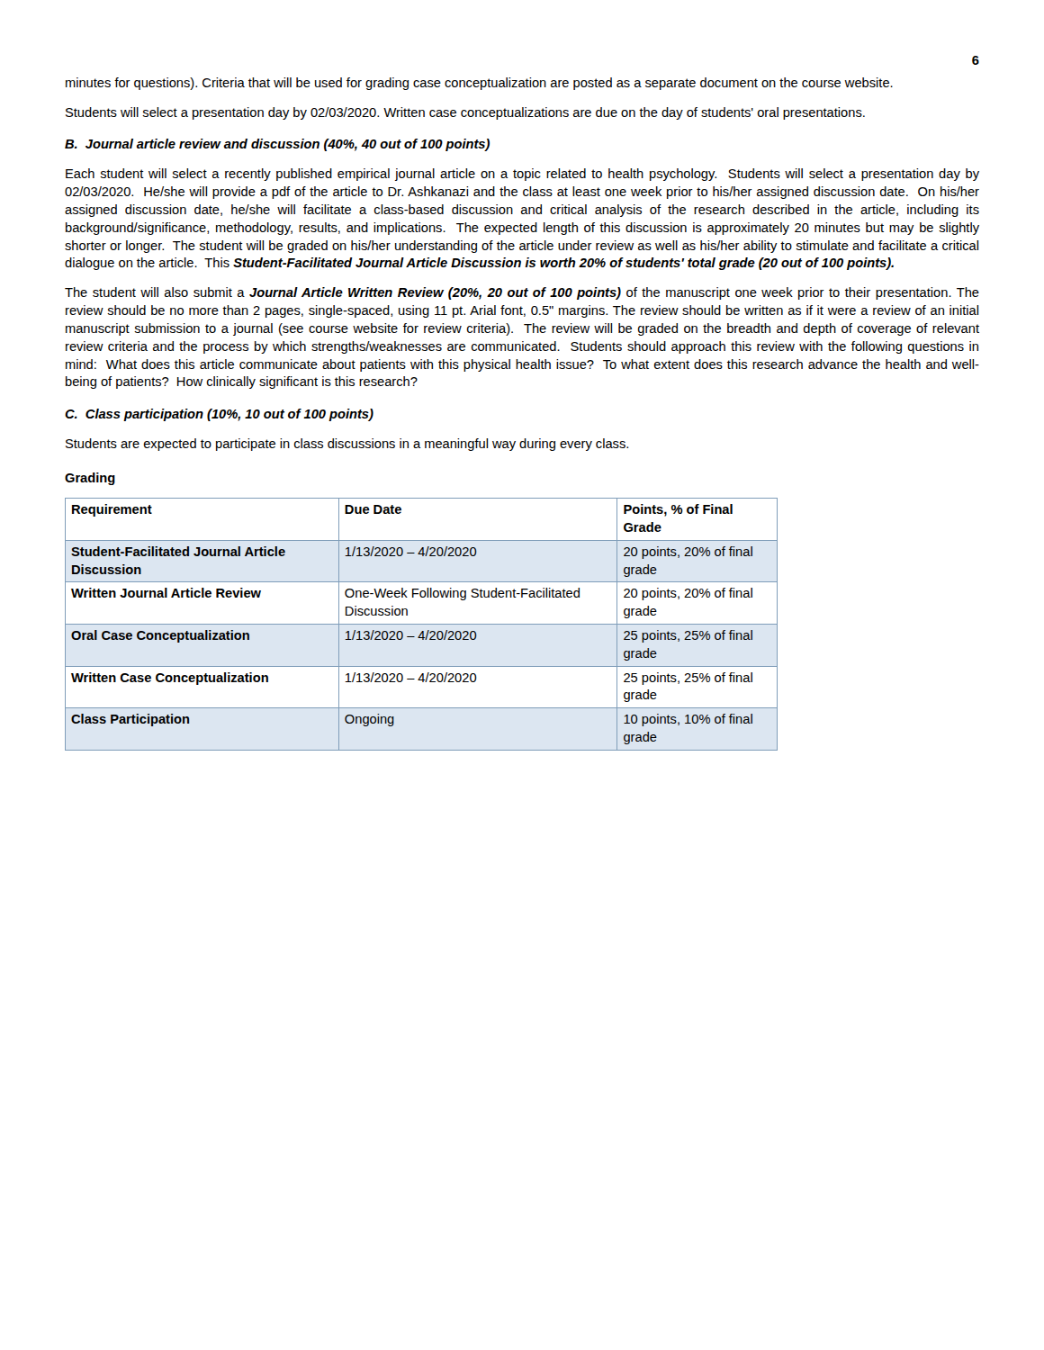6
minutes for questions). Criteria that will be used for grading case conceptualization are posted as a separate document on the course website.
Students will select a presentation day by 02/03/2020. Written case conceptualizations are due on the day of students' oral presentations.
B. Journal article review and discussion (40%, 40 out of 100 points)
Each student will select a recently published empirical journal article on a topic related to health psychology. Students will select a presentation day by 02/03/2020. He/she will provide a pdf of the article to Dr. Ashkanazi and the class at least one week prior to his/her assigned discussion date. On his/her assigned discussion date, he/she will facilitate a class-based discussion and critical analysis of the research described in the article, including its background/significance, methodology, results, and implications. The expected length of this discussion is approximately 20 minutes but may be slightly shorter or longer. The student will be graded on his/her understanding of the article under review as well as his/her ability to stimulate and facilitate a critical dialogue on the article. This Student-Facilitated Journal Article Discussion is worth 20% of students' total grade (20 out of 100 points).
The student will also submit a Journal Article Written Review (20%, 20 out of 100 points) of the manuscript one week prior to their presentation. The review should be no more than 2 pages, single-spaced, using 11 pt. Arial font, 0.5" margins. The review should be written as if it were a review of an initial manuscript submission to a journal (see course website for review criteria). The review will be graded on the breadth and depth of coverage of relevant review criteria and the process by which strengths/weaknesses are communicated. Students should approach this review with the following questions in mind: What does this article communicate about patients with this physical health issue? To what extent does this research advance the health and well-being of patients? How clinically significant is this research?
C. Class participation (10%, 10 out of 100 points)
Students are expected to participate in class discussions in a meaningful way during every class.
Grading
| Requirement | Due Date | Points, % of Final Grade |
| --- | --- | --- |
| Student-Facilitated Journal Article Discussion | 1/13/2020 – 4/20/2020 | 20 points, 20% of final grade |
| Written Journal Article Review | One-Week Following Student-Facilitated Discussion | 20 points, 20% of final grade |
| Oral Case Conceptualization | 1/13/2020 – 4/20/2020 | 25 points, 25% of final grade |
| Written Case Conceptualization | 1/13/2020 – 4/20/2020 | 25 points, 25% of final grade |
| Class Participation | Ongoing | 10 points, 10% of final grade |